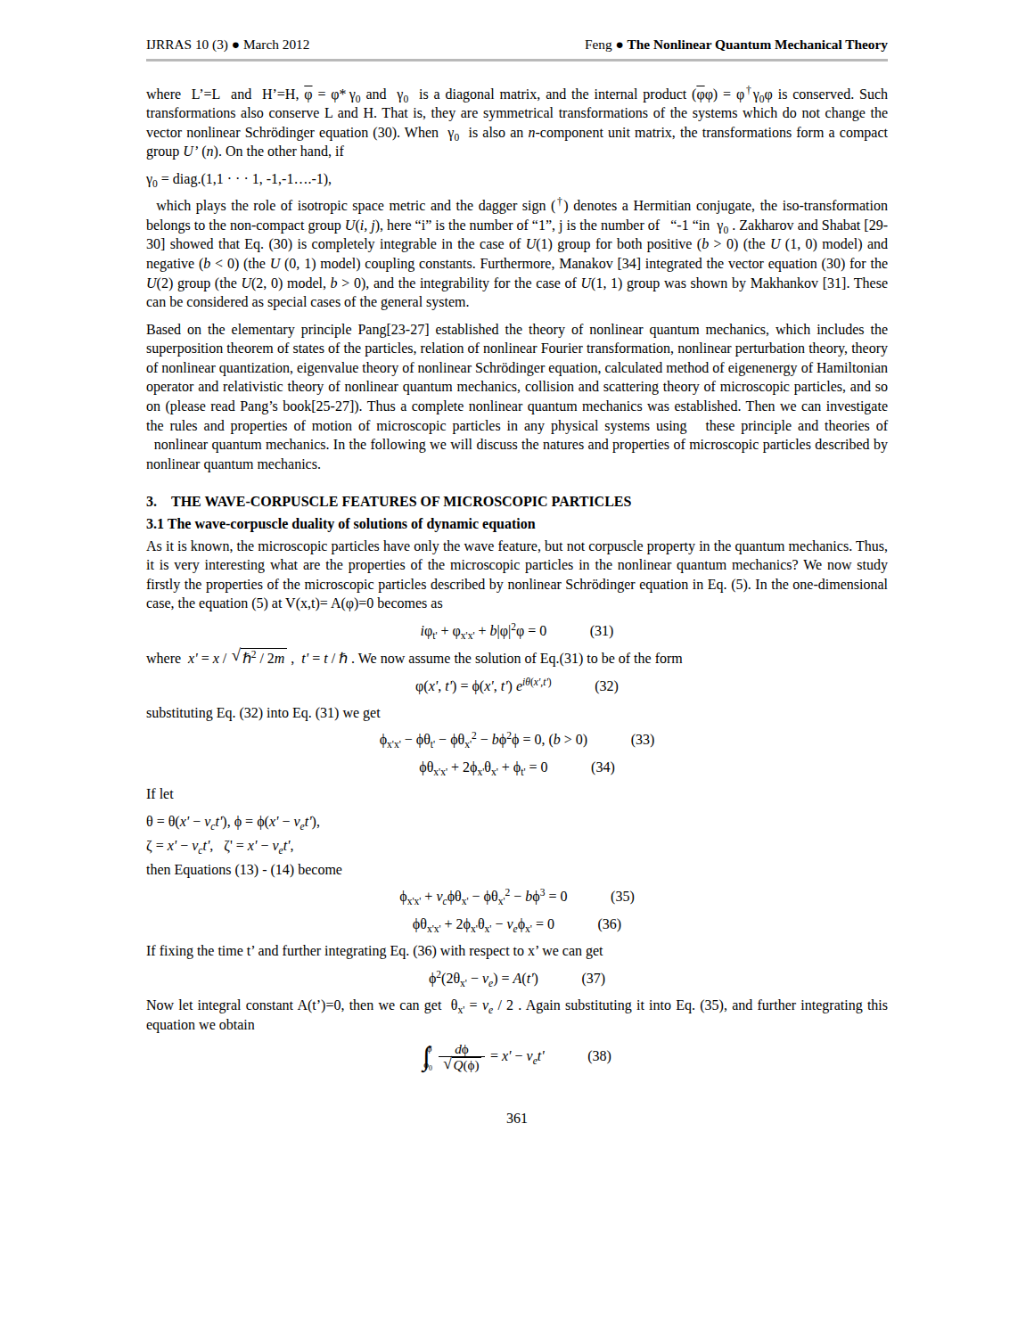IJRRAS 10 (3) ● March 2012
Feng ● The Nonlinear Quantum Mechanical Theory
where L’=L and H’=H, φ = φ* γ0 and γ0 is a diagonal matrix, and the internal product (φφ) = φ†γ0φ is conserved. Such transformations also conserve L and H. That is, they are symmetrical transformations of the systems which do not change the vector nonlinear Schrödinger equation (30). When γ0 is also an n-component unit matrix, the transformations form a compact group U’ (n). On the other hand, if
γ0 = diag.(1,1 · · · 1, -1,-1….-1),
which plays the role of isotropic space metric and the dagger sign (†) denotes a Hermitian conjugate, the iso-transformation belongs to the non-compact group U(i, j), here “i” is the number of “1”, j is the number of “-1 “in γ0 . Zakharov and Shabat [29-30] showed that Eq. (30) is completely integrable in the case of U(1) group for both positive (b > 0) (the U (1, 0) model) and negative (b < 0) (the U (0, 1) model) coupling constants. Furthermore, Manakov [34] integrated the vector equation (30) for the U(2) group (the U(2, 0) model, b > 0), and the integrability for the case of U(1, 1) group was shown by Makhankov [31]. These can be considered as special cases of the general system.
Based on the elementary principle Pang[23-27] established the theory of nonlinear quantum mechanics, which includes the superposition theorem of states of the particles, relation of nonlinear Fourier transformation, nonlinear perturbation theory, theory of nonlinear quantization, eigenvalue theory of nonlinear Schrödinger equation, calculated method of eigenenergy of Hamiltonian operator and relativistic theory of nonlinear quantum mechanics, collision and scattering theory of microscopic particles, and so on (please read Pang’s book[25-27]). Thus a complete nonlinear quantum mechanics was established. Then we can investigate the rules and properties of motion of microscopic particles in any physical systems using these principle and theories of nonlinear quantum mechanics. In the following we will discuss the natures and properties of microscopic particles described by nonlinear quantum mechanics.
3. THE WAVE-CORPUSCLE FEATURES OF MICROSCOPIC PARTICLES
3.1 The wave-corpuscle duality of solutions of dynamic equation
As it is known, the microscopic particles have only the wave feature, but not corpuscle property in the quantum mechanics. Thus, it is very interesting what are the properties of the microscopic particles in the nonlinear quantum mechanics? We now study firstly the properties of the microscopic particles described by nonlinear Schrödinger equation in Eq. (5). In the one-dimensional case, the equation (5) at V(x,t)= A(φ)=0 becomes as
iφt' + φx'x' + b|φ|2φ = 0
(31)
where x' = x / ℏ2 / 2m , t' = t / ℏ . We now assume the solution of Eq.(31) to be of the form
φ(x', t') = ϕ(x', t') eiθ(x',t')
(32)
substituting Eq. (32) into Eq. (31) we get
ϕx'x' − ϕθt' − ϕθx'2 − bϕ2ϕ = 0, (b > 0)
(33)
ϕθx'x' + 2ϕx'θx' + ϕt' = 0
(34)
If let
θ = θ(x' − vct'), ϕ = ϕ(x' − vet'),
ζ = x' − vct', ζ' = x' − vet',
then Equations (13) - (14) become
ϕx'x' + vcϕθx' − ϕθx'2 − bϕ3 = 0
(35)
ϕθx'x' + 2ϕx'θx' − veϕx' = 0
(36)
If fixing the time t’ and further integrating Eq. (36) with respect to x’ we can get
ϕ2(2θx' − ve) = A(t')
(37)
Now let integral constant A(t’)=0, then we can get θx' = ve / 2 . Again substituting it into Eq. (35), and further integrating this equation we obtain
∫ϕϕ0 dϕ Q(ϕ) = x' − vet'
(38)
361